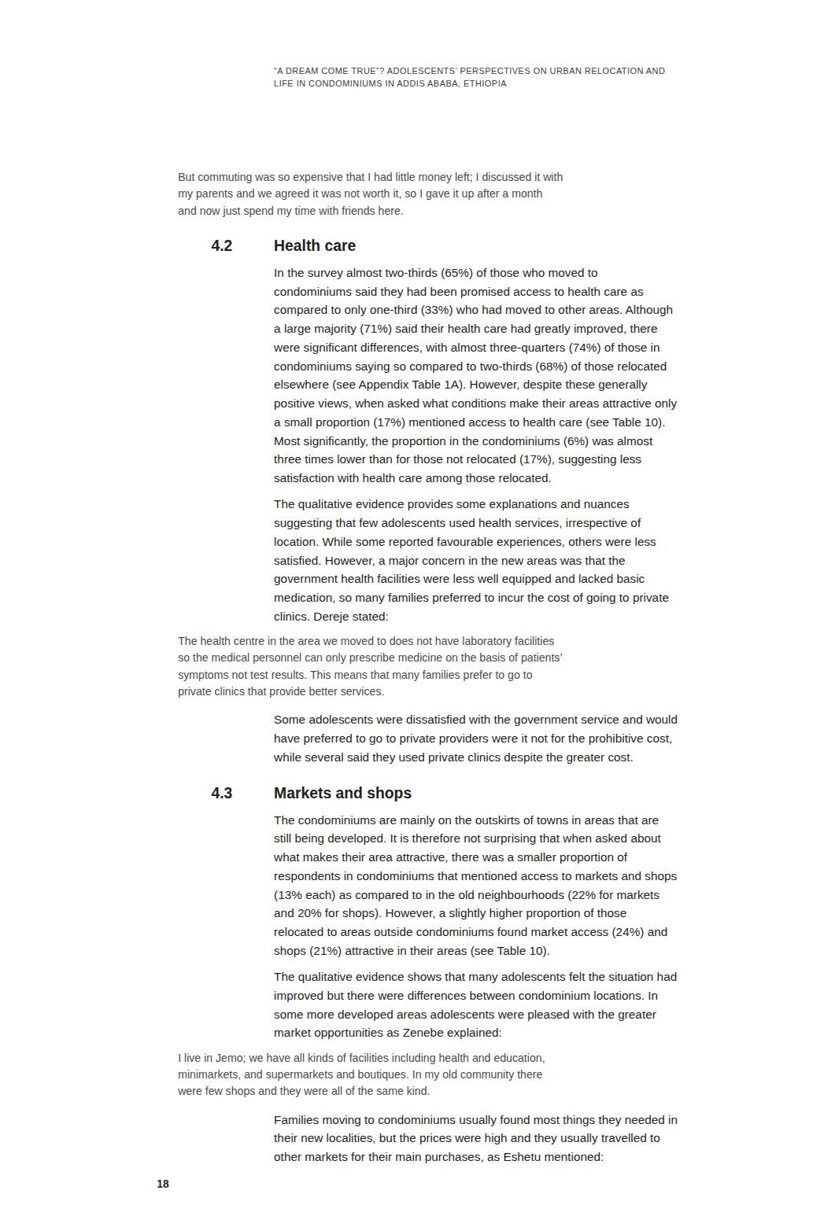“A dream come true”? Adolescents’ perspectives on urban relocation and
life in condominiums in Addis Ababa, Ethiopia
But commuting was so expensive that I had little money left; I discussed it with my parents and we agreed it was not worth it, so I gave it up after a month and now just spend my time with friends here.
4.2 Health care
In the survey almost two-thirds (65%) of those who moved to condominiums said they had been promised access to health care as compared to only one-third (33%) who had moved to other areas. Although a large majority (71%) said their health care had greatly improved, there were significant differences, with almost three-quarters (74%) of those in condominiums saying so compared to two-thirds (68%) of those relocated elsewhere (see Appendix Table 1A). However, despite these generally positive views, when asked what conditions make their areas attractive only a small proportion (17%) mentioned access to health care (see Table 10). Most significantly, the proportion in the condominiums (6%) was almost three times lower than for those not relocated (17%), suggesting less satisfaction with health care among those relocated.
The qualitative evidence provides some explanations and nuances suggesting that few adolescents used health services, irrespective of location. While some reported favourable experiences, others were less satisfied. However, a major concern in the new areas was that the government health facilities were less well equipped and lacked basic medication, so many families preferred to incur the cost of going to private clinics. Dereje stated:
The health centre in the area we moved to does not have laboratory facilities so the medical personnel can only prescribe medicine on the basis of patients’ symptoms not test results. This means that many families prefer to go to private clinics that provide better services.
Some adolescents were dissatisfied with the government service and would have preferred to go to private providers were it not for the prohibitive cost, while several said they used private clinics despite the greater cost.
4.3 Markets and shops
The condominiums are mainly on the outskirts of towns in areas that are still being developed. It is therefore not surprising that when asked about what makes their area attractive, there was a smaller proportion of respondents in condominiums that mentioned access to markets and shops (13% each) as compared to in the old neighbourhoods (22% for markets and 20% for shops). However, a slightly higher proportion of those relocated to areas outside condominiums found market access (24%) and shops (21%) attractive in their areas (see Table 10).
The qualitative evidence shows that many adolescents felt the situation had improved but there were differences between condominium locations. In some more developed areas adolescents were pleased with the greater market opportunities as Zenebe explained:
I live in Jemo; we have all kinds of facilities including health and education, minimarkets, and supermarkets and boutiques. In my old community there were few shops and they were all of the same kind.
Families moving to condominiums usually found most things they needed in their new localities, but the prices were high and they usually travelled to other markets for their main purchases, as Eshetu mentioned:
18